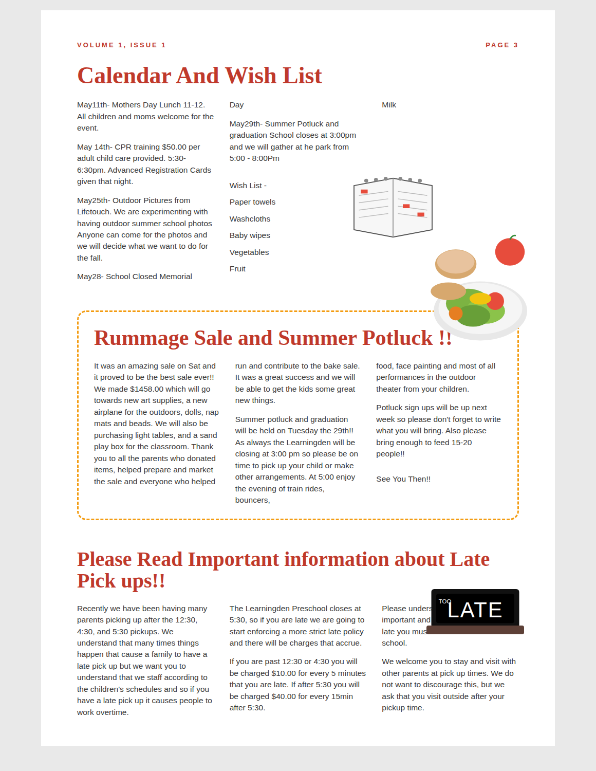VOLUME 1, ISSUE 1 PAGE 3
Calendar And Wish List
May11th- Mothers Day Lunch 11-12. All children and moms welcome for the event.
May 14th- CPR training $50.00 per adult child care provided. 5:30-6:30pm. Advanced Registration Cards given that night.
May25th- Outdoor Pictures from Lifetouch. We are experimenting with having outdoor summer school photos Anyone can come for the photos and we will decide what we want to do for the fall.
May28- School Closed Memorial
Day
May29th- Summer Potluck and graduation School closes at 3:00pm and we will gather at he park from 5:00 - 8:00Pm
Wish List -
Paper towels
Washcloths
Baby wipes
Vegetables
Fruit
Milk
Rummage Sale and Summer Potluck !!
It was an amazing sale on Sat and it proved to be the best sale ever!! We made $1458.00 which will go towards new art supplies, a new airplane for the outdoors, dolls, nap mats and beads. We will also be purchasing light tables, and a sand play box for the classroom. Thank you to all the parents who donated items, helped prepare and market the sale and everyone who helped
run and contribute to the bake sale. It was a great success and we will be able to get the kids some great new things.
Summer potluck and graduation will be held on Tuesday the 29th!! As always the Learningden will be closing at 3:00 pm so please be on time to pick up your child or make other arrangements. At 5:00 enjoy the evening of train rides, bouncers,
food, face painting and most of all performances in the outdoor theater from your children.
Potluck sign ups will be up next week so please don't forget to write what you will bring. Also please bring enough to feed 15-20 people!!
See You Then!!
Please Read Important information about Late Pick ups!!
Recently we have been having many parents picking up after the 12:30, 4:30, and 5:30 pickups. We understand that many times things happen that cause a family to have a late pick up but we want you to understand that we staff according to the children's schedules and so if you have a late pick up it causes people to work overtime.
The Learningden Preschool closes at 5:30, so if you are late we are going to start enforcing a more strict late policy and there will be charges that accrue.
If you are past 12:30 or 4:30 you will be charged $10.00 for every 5 minutes that you are late. If after 5:30 you will be charged $40.00 for every 15min after 5:30.
Please understand that this is very important and if you are going to be late you must call and inform the school.
We welcome you to stay and visit with other parents at pick up times. We do not want to discourage this, but we ask that you visit outside after your pickup time.